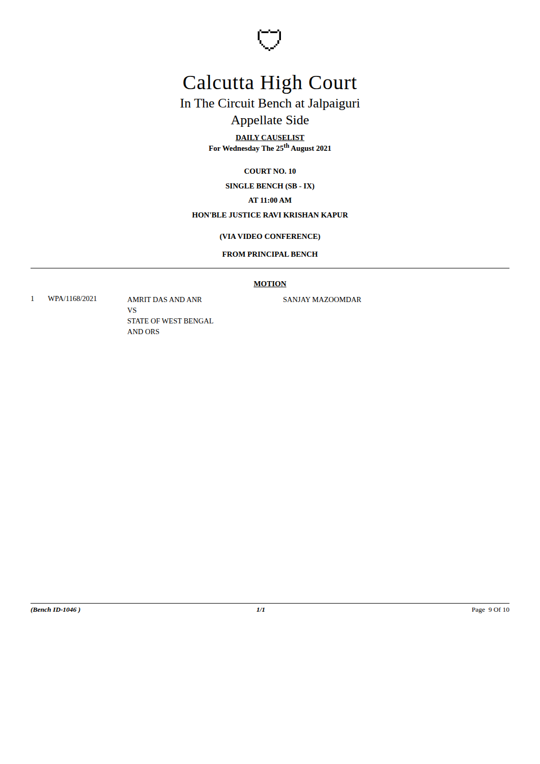Calcutta High Court
In The Circuit Bench at Jalpaiguri
Appellate Side
DAILY CAUSELIST
For Wednesday The 25th August 2021
COURT NO. 10
SINGLE BENCH (SB - IX)
AT 11:00 AM
HON'BLE JUSTICE RAVI KRISHAN KAPUR
(VIA VIDEO CONFERENCE)
FROM PRINCIPAL BENCH
MOTION
| 1 | WPA/1168/2021 | AMRIT DAS AND ANR VS STATE OF WEST BENGAL AND ORS | SANJAY MAZOOMDAR |
(Bench ID-1046 )
1/1
Page 9 Of 10